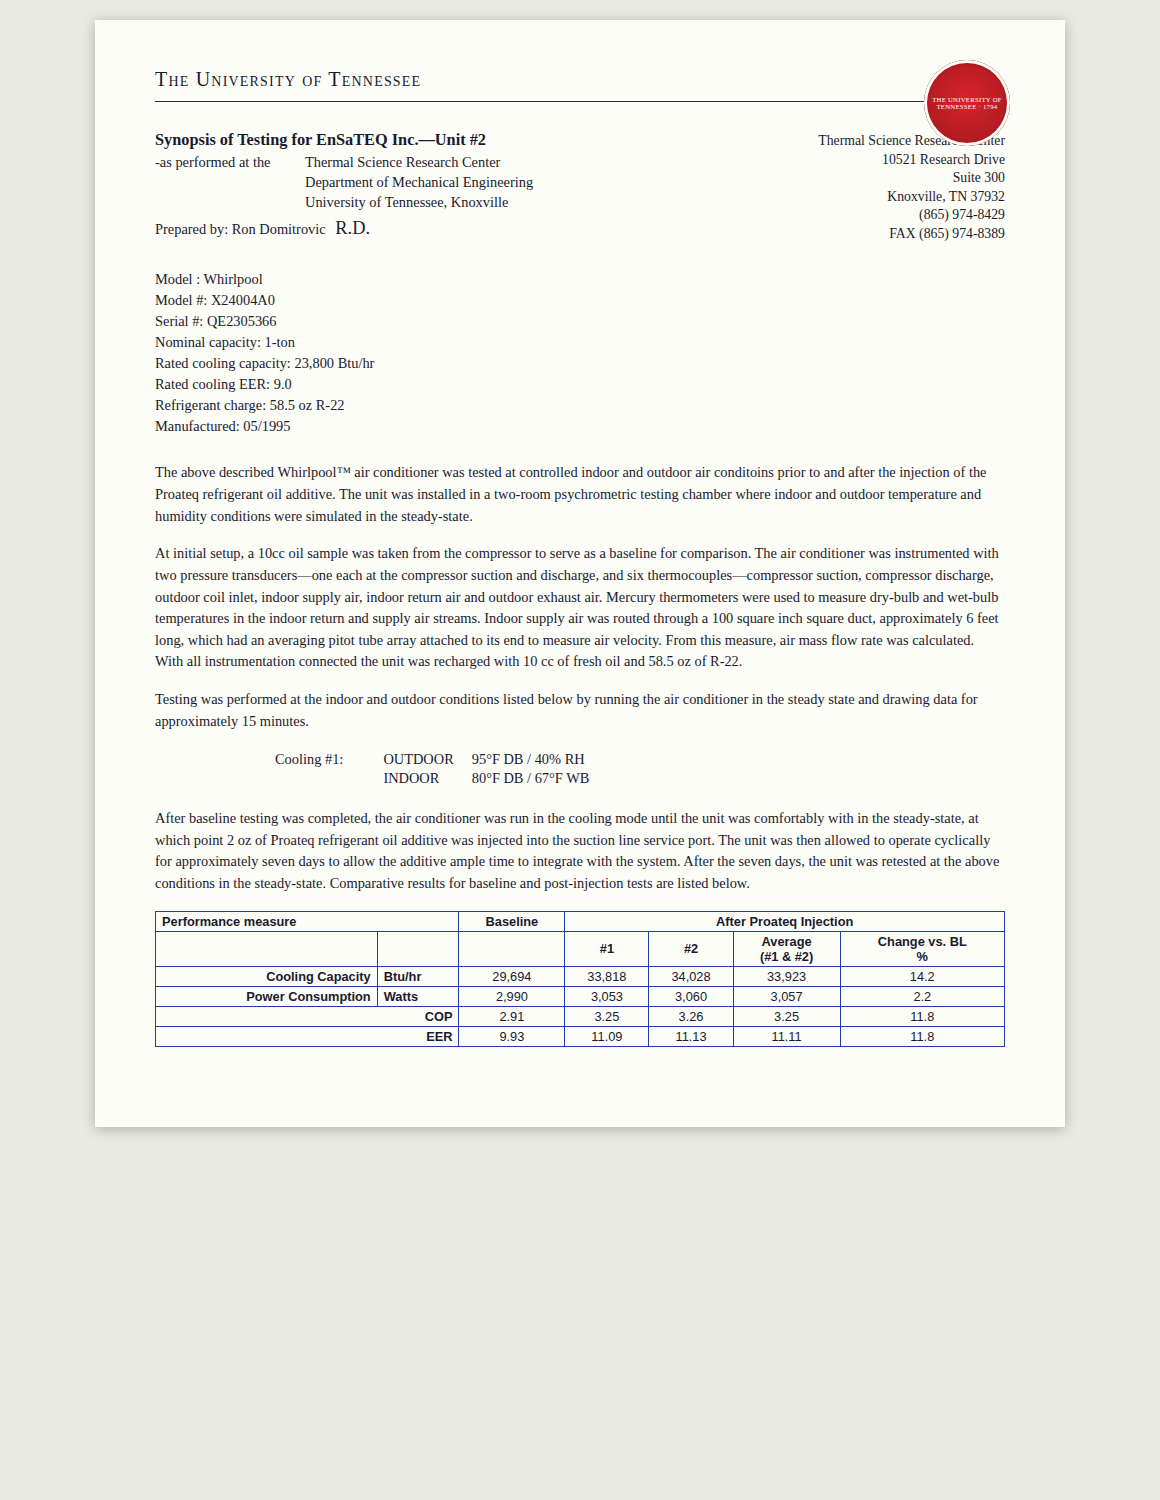The University of Tennessee
THE UNIVERSITY OF TENNESSEE · 1794
Synopsis of Testing for EnSaTEQ Inc.—Unit #2
-as performed at the Thermal Science Research Center
Department of Mechanical Engineering
University of Tennessee, Knoxville
Prepared by: Ron Domitrovic R.D.
Thermal Science Research Center
10521 Research Drive
Suite 300
Knoxville, TN 37932
(865) 974-8429
FAX (865) 974-8389
Model : Whirlpool
Model #: X24004A0
Serial #: QE2305366
Nominal capacity: 1-ton
Rated cooling capacity: 23,800 Btu/hr
Rated cooling EER: 9.0
Refrigerant charge: 58.5 oz R-22
Manufactured: 05/1995
The above described Whirlpool™ air conditioner was tested at controlled indoor and outdoor air conditoins prior to and after the injection of the Proateq refrigerant oil additive. The unit was installed in a two-room psychrometric testing chamber where indoor and outdoor temperature and humidity conditions were simulated in the steady-state.
At initial setup, a 10cc oil sample was taken from the compressor to serve as a baseline for comparison. The air conditioner was instrumented with two pressure transducers—one each at the compressor suction and discharge, and six thermocouples—compressor suction, compressor discharge, outdoor coil inlet, indoor supply air, indoor return air and outdoor exhaust air. Mercury thermometers were used to measure dry-bulb and wet-bulb temperatures in the indoor return and supply air streams. Indoor supply air was routed through a 100 square inch square duct, approximately 6 feet long, which had an averaging pitot tube array attached to its end to measure air velocity. From this measure, air mass flow rate was calculated. With all instrumentation connected the unit was recharged with 10 cc of fresh oil and 58.5 oz of R-22.
Testing was performed at the indoor and outdoor conditions listed below by running the air conditioner in the steady state and drawing data for approximately 15 minutes.
| Cooling #1: | OUTDOOR | 95°F DB / 40% RH |
| | INDOOR | 80°F DB / 67°F WB |
After baseline testing was completed, the air conditioner was run in the cooling mode until the unit was comfortably with in the steady-state, at which point 2 oz of Proateq refrigerant oil additive was injected into the suction line service port. The unit was then allowed to operate cyclically for approximately seven days to allow the additive ample time to integrate with the system. After the seven days, the unit was retested at the above conditions in the steady-state. Comparative results for baseline and post-injection tests are listed below.
| Performance measure | Baseline | After Proateq Injection |
| --- | --- | --- |
| | | | #1 | #2 | Average (#1 & #2) | Change vs. BL % |
| Cooling Capacity | Btu/hr | 29,694 | 33,818 | 34,028 | 33,923 | 14.2 |
| Power Consumption | Watts | 2,990 | 3,053 | 3,060 | 3,057 | 2.2 |
| COP | 2.91 | 3.25 | 3.26 | 3.25 | 11.8 |
| EER | 9.93 | 11.09 | 11.13 | 11.11 | 11.8 |